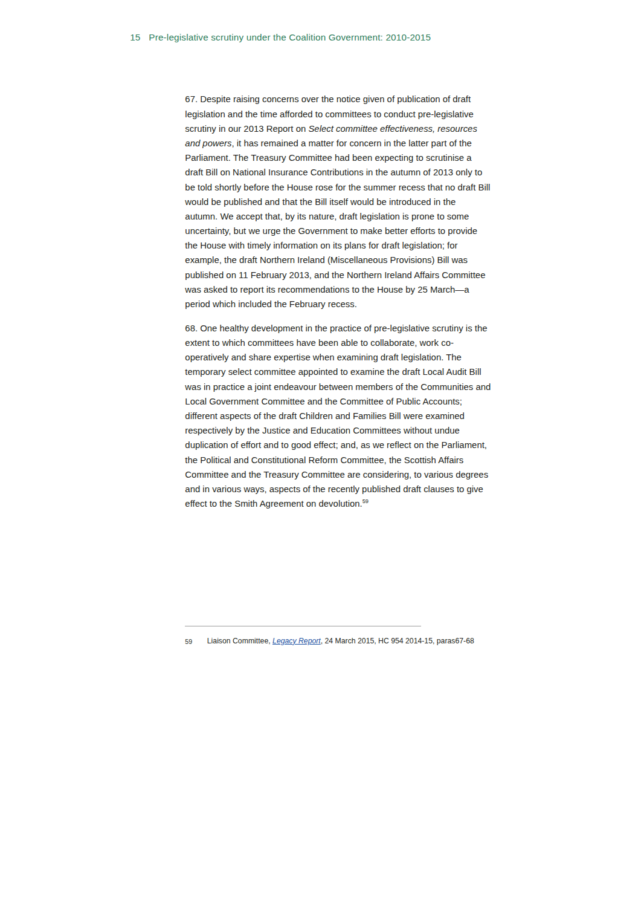15 Pre-legislative scrutiny under the Coalition Government: 2010-2015
67. Despite raising concerns over the notice given of publication of draft legislation and the time afforded to committees to conduct pre-legislative scrutiny in our 2013 Report on Select committee effectiveness, resources and powers, it has remained a matter for concern in the latter part of the Parliament. The Treasury Committee had been expecting to scrutinise a draft Bill on National Insurance Contributions in the autumn of 2013 only to be told shortly before the House rose for the summer recess that no draft Bill would be published and that the Bill itself would be introduced in the autumn. We accept that, by its nature, draft legislation is prone to some uncertainty, but we urge the Government to make better efforts to provide the House with timely information on its plans for draft legislation; for example, the draft Northern Ireland (Miscellaneous Provisions) Bill was published on 11 February 2013, and the Northern Ireland Affairs Committee was asked to report its recommendations to the House by 25 March—a period which included the February recess.
68. One healthy development in the practice of pre-legislative scrutiny is the extent to which committees have been able to collaborate, work co-operatively and share expertise when examining draft legislation. The temporary select committee appointed to examine the draft Local Audit Bill was in practice a joint endeavour between members of the Communities and Local Government Committee and the Committee of Public Accounts; different aspects of the draft Children and Families Bill were examined respectively by the Justice and Education Committees without undue duplication of effort and to good effect; and, as we reflect on the Parliament, the Political and Constitutional Reform Committee, the Scottish Affairs Committee and the Treasury Committee are considering, to various degrees and in various ways, aspects of the recently published draft clauses to give effect to the Smith Agreement on devolution.59
59 Liaison Committee, Legacy Report, 24 March 2015, HC 954 2014-15, paras67-68